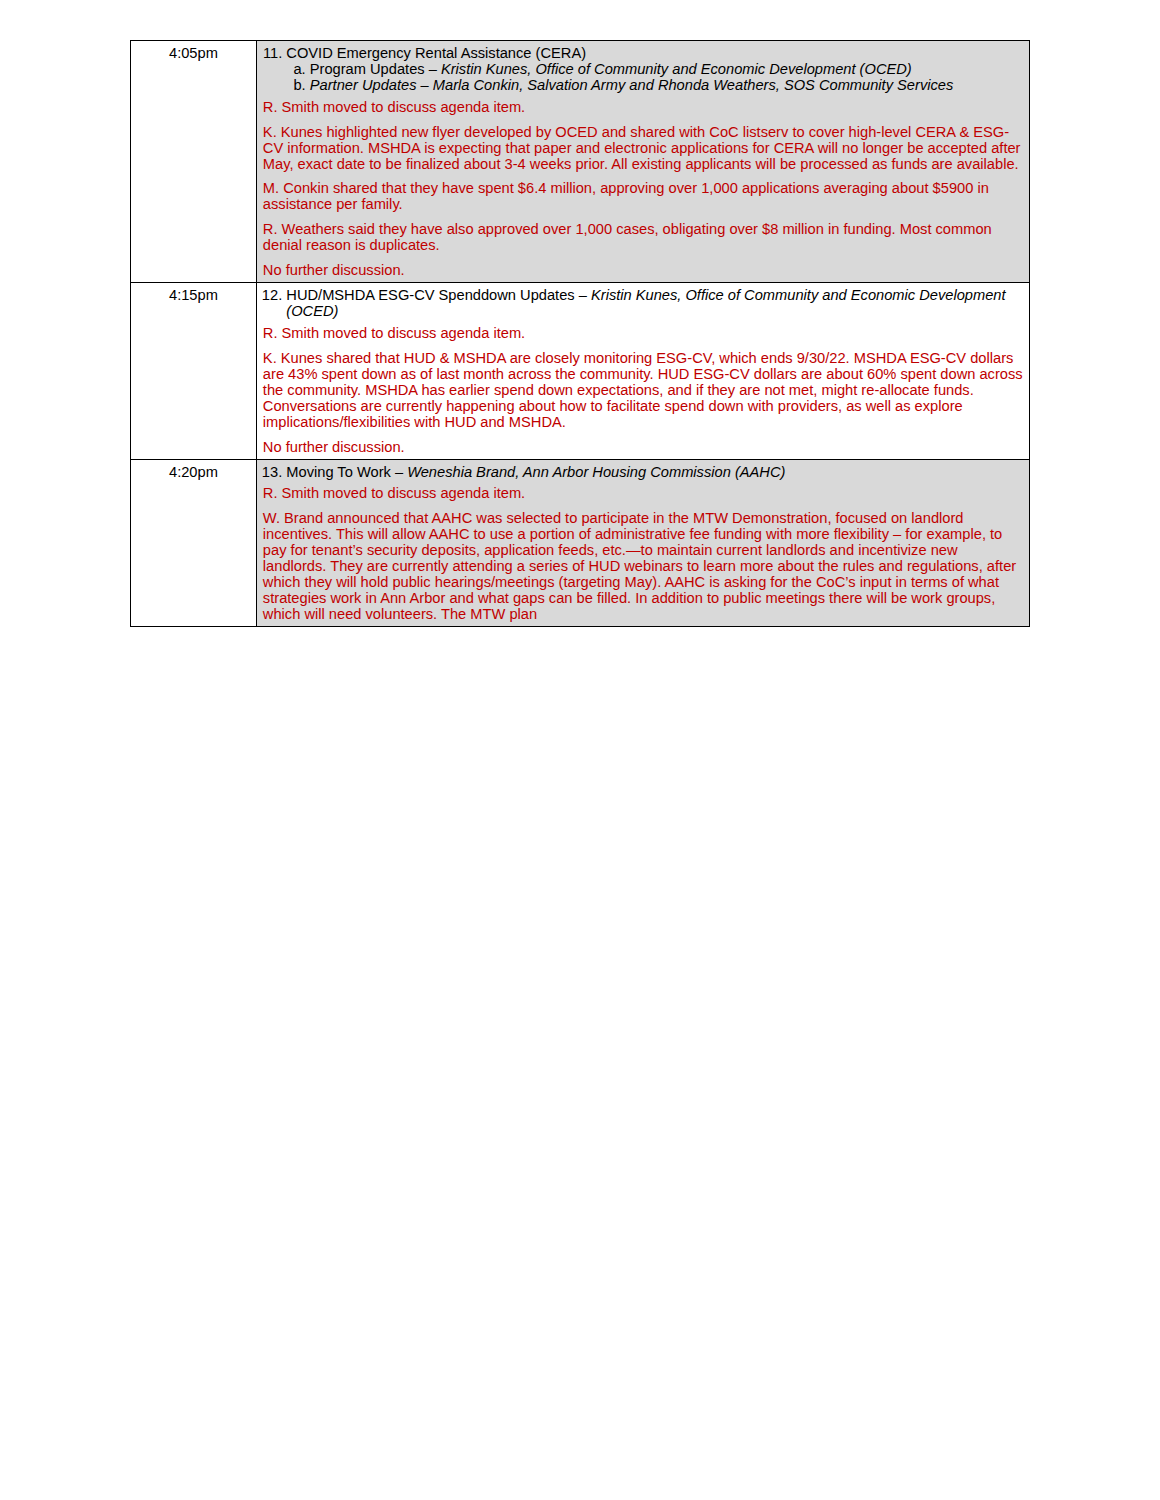| 4:05pm | COVID Emergency Rental Assistance (CERA) Program Updates – Kristin Kunes, Office of Community and Economic Development (OCED) Partner Updates – Marla Conkin, Salvation Army and Rhonda Weathers, SOS Community Services R. Smith moved to discuss agenda item. K. Kunes highlighted new flyer developed by OCED and shared with CoC listserv to cover high-level CERA & ESG-CV information. MSHDA is expecting that paper and electronic applications for CERA will no longer be accepted after May, exact date to be finalized about 3-4 weeks prior. All existing applicants will be processed as funds are available. M. Conkin shared that they have spent $6.4 million, approving over 1,000 applications averaging about $5900 in assistance per family. R. Weathers said they have also approved over 1,000 cases, obligating over $8 million in funding. Most common denial reason is duplicates. No further discussion. |
| 4:15pm | HUD/MSHDA ESG-CV Spenddown Updates – Kristin Kunes, Office of Community and Economic Development (OCED) R. Smith moved to discuss agenda item. K. Kunes shared that HUD & MSHDA are closely monitoring ESG-CV, which ends 9/30/22. MSHDA ESG-CV dollars are 43% spent down as of last month across the community. HUD ESG-CV dollars are about 60% spent down across the community. MSHDA has earlier spend down expectations, and if they are not met, might re-allocate funds. Conversations are currently happening about how to facilitate spend down with providers, as well as explore implications/flexibilities with HUD and MSHDA. No further discussion. |
| 4:20pm | Moving To Work – Weneshia Brand, Ann Arbor Housing Commission (AAHC) R. Smith moved to discuss agenda item. W. Brand announced that AAHC was selected to participate in the MTW Demonstration, focused on landlord incentives. This will allow AAHC to use a portion of administrative fee funding with more flexibility – for example, to pay for tenant’s security deposits, application feeds, etc.—to maintain current landlords and incentivize new landlords. They are currently attending a series of HUD webinars to learn more about the rules and regulations, after which they will hold public hearings/meetings (targeting May). AAHC is asking for the CoC’s input in terms of what strategies work in Ann Arbor and what gaps can be filled. In addition to public meetings there will be work groups, which will need volunteers. The MTW plan |